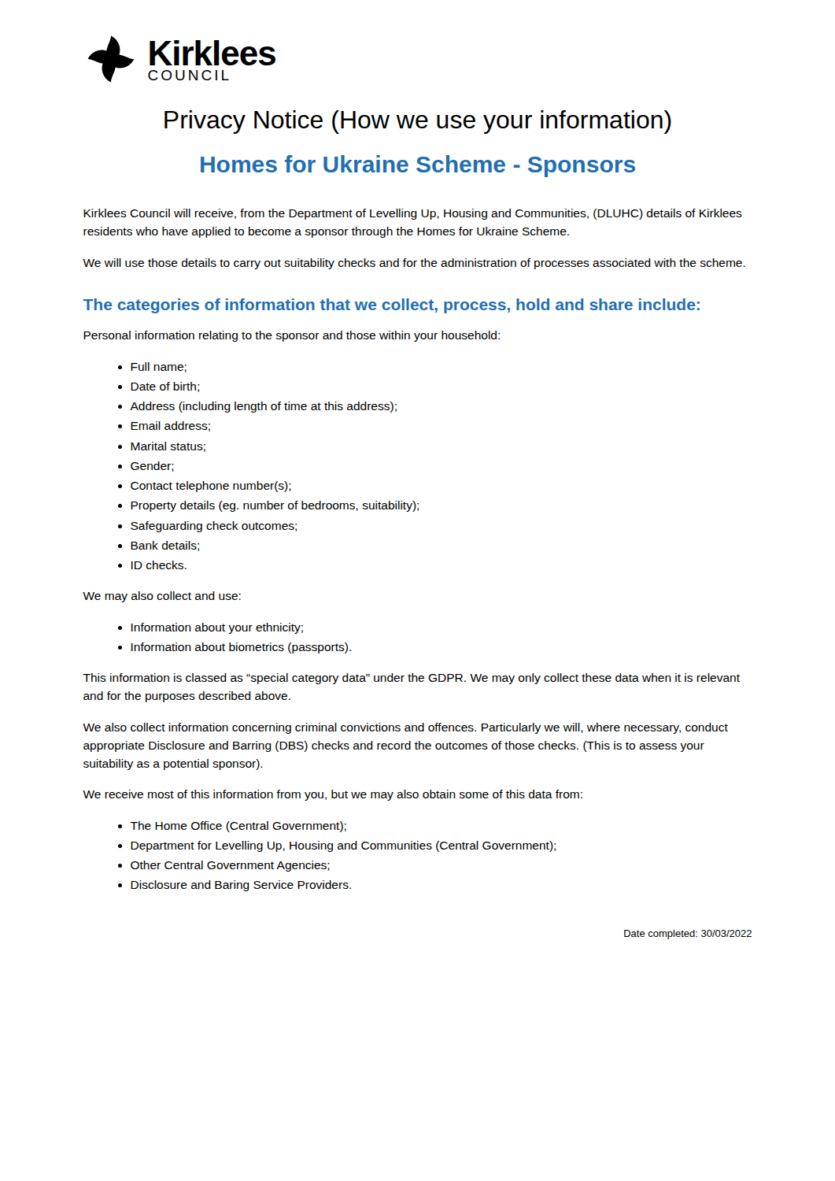Kirklees COUNCIL
Privacy Notice (How we use your information)
Homes for Ukraine Scheme - Sponsors
Kirklees Council will receive, from the Department of Levelling Up, Housing and Communities, (DLUHC) details of Kirklees residents who have applied to become a sponsor through the Homes for Ukraine Scheme.
We will use those details to carry out suitability checks and for the administration of processes associated with the scheme.
The categories of information that we collect, process, hold and share include:
Personal information relating to the sponsor and those within your household:
Full name;
Date of birth;
Address (including length of time at this address);
Email address;
Marital status;
Gender;
Contact telephone number(s);
Property details (eg. number of bedrooms, suitability);
Safeguarding check outcomes;
Bank details;
ID checks.
We may also collect and use:
Information about your ethnicity;
Information about biometrics (passports).
This information is classed as “special category data” under the GDPR. We may only collect these data when it is relevant and for the purposes described above.
We also collect information concerning criminal convictions and offences. Particularly we will, where necessary, conduct appropriate Disclosure and Barring (DBS) checks and record the outcomes of those checks. (This is to assess your suitability as a potential sponsor).
We receive most of this information from you, but we may also obtain some of this data from:
The Home Office (Central Government);
Department for Levelling Up, Housing and Communities (Central Government);
Other Central Government Agencies;
Disclosure and Baring Service Providers.
Date completed: 30/03/2022